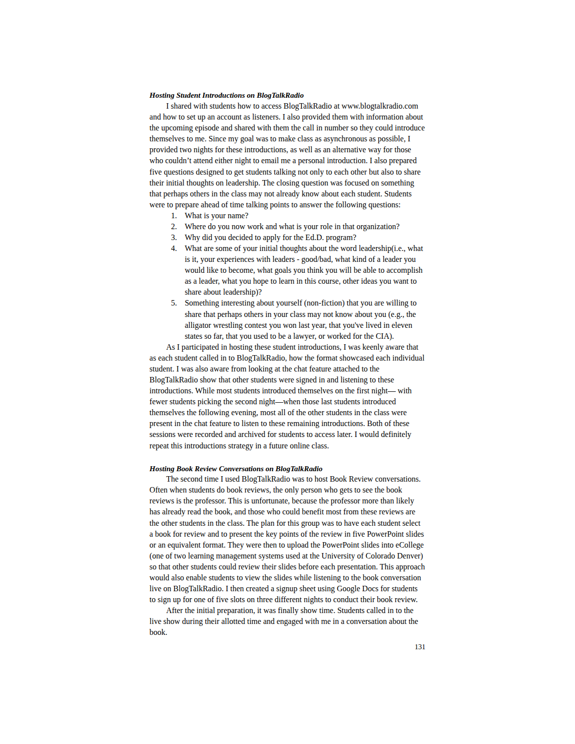Hosting Student Introductions on BlogTalkRadio
I shared with students how to access BlogTalkRadio at www.blogtalkradio.com and how to set up an account as listeners. I also provided them with information about the upcoming episode and shared with them the call in number so they could introduce themselves to me. Since my goal was to make class as asynchronous as possible, I provided two nights for these introductions, as well as an alternative way for those who couldn’t attend either night to email me a personal introduction. I also prepared five questions designed to get students talking not only to each other but also to share their initial thoughts on leadership. The closing question was focused on something that perhaps others in the class may not already know about each student. Students were to prepare ahead of time talking points to answer the following questions:
What is your name?
Where do you now work and what is your role in that organization?
Why did you decided to apply for the Ed.D. program?
What are some of your initial thoughts about the word leadership(i.e., what is it, your experiences with leaders - good/bad, what kind of a leader you would like to become, what goals you think you will be able to accomplish as a leader, what you hope to learn in this course, other ideas you want to share about leadership)?
Something interesting about yourself (non-fiction) that you are willing to share that perhaps others in your class may not know about you (e.g., the alligator wrestling contest you won last year, that you've lived in eleven states so far, that you used to be a lawyer, or worked for the CIA).
As I participated in hosting these student introductions, I was keenly aware that as each student called in to BlogTalkRadio, how the format showcased each individual student. I was also aware from looking at the chat feature attached to the BlogTalkRadio show that other students were signed in and listening to these introductions. While most students introduced themselves on the first night— with fewer students picking the second night—when those last students introduced themselves the following evening, most all of the other students in the class were present in the chat feature to listen to these remaining introductions. Both of these sessions were recorded and archived for students to access later. I would definitely repeat this introductions strategy in a future online class.
Hosting Book Review Conversations on BlogTalkRadio
The second time I used BlogTalkRadio was to host Book Review conversations. Often when students do book reviews, the only person who gets to see the book reviews is the professor. This is unfortunate, because the professor more than likely has already read the book, and those who could benefit most from these reviews are the other students in the class. The plan for this group was to have each student select a book for review and to present the key points of the review in five PowerPoint slides or an equivalent format. They were then to upload the PowerPoint slides into eCollege (one of two learning management systems used at the University of Colorado Denver) so that other students could review their slides before each presentation. This approach would also enable students to view the slides while listening to the book conversation live on BlogTalkRadio. I then created a signup sheet using Google Docs for students to sign up for one of five slots on three different nights to conduct their book review.
After the initial preparation, it was finally show time. Students called in to the live show during their allotted time and engaged with me in a conversation about the book.
131